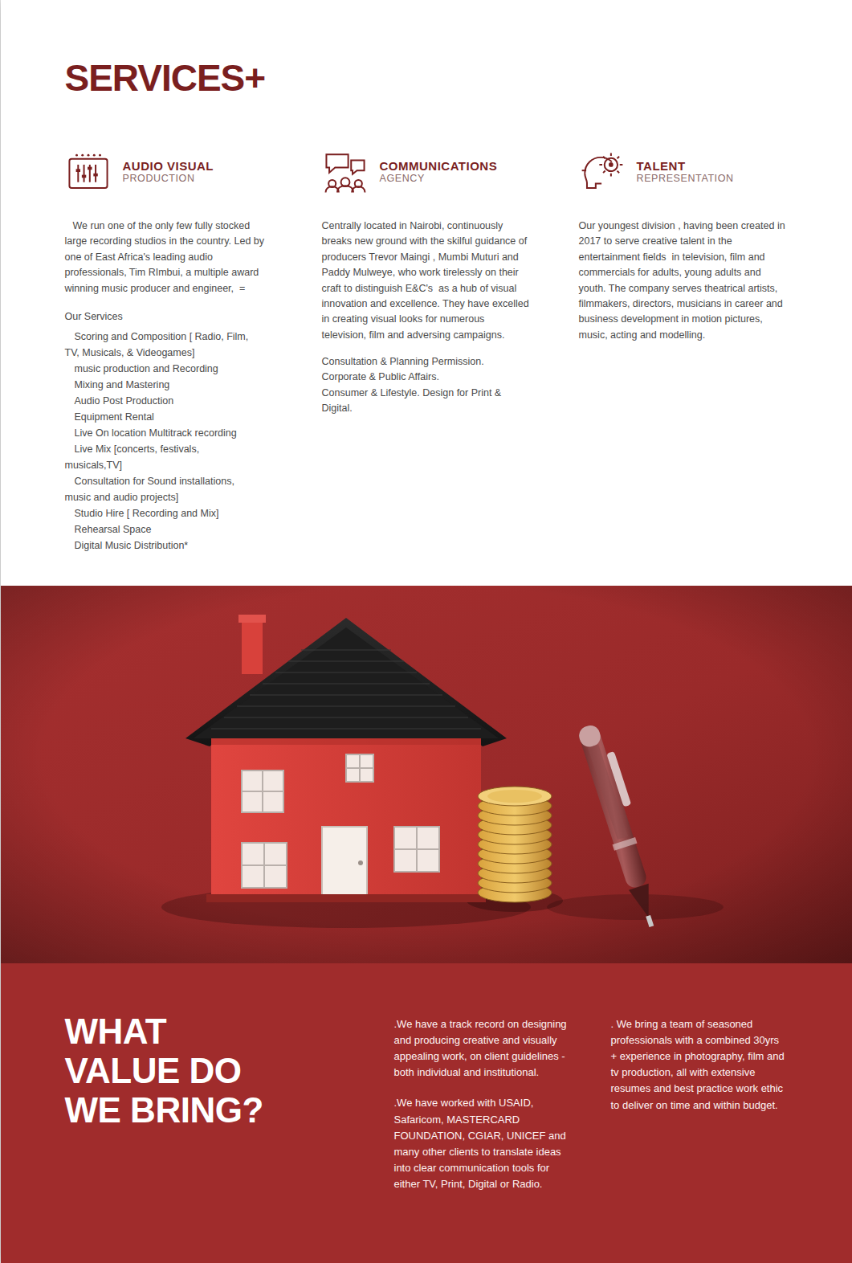SERVICES+
Audio VisualProduction
We run one of the only few fully stocked large recording studios in the country. Led by one of East Africa's leading audio professionals, Tim RImbui, a multiple award winning music producer and engineer, =
Our Services
Scoring and Composition [ Radio, Film,
TV, Musicals, & Videogames]
music production and Recording
Mixing and Mastering
Audio Post Production
Equipment Rental
Live On location Multitrack recording
Live Mix [concerts, festivals,
musicals,TV]
Consultation for Sound installations,
music and audio projects]
Studio Hire [ Recording and Mix]
Rehearsal Space
Digital Music Distribution*
CommunicationsAgency
Centrally located in Nairobi, continuously breaks new ground with the skilful guidance of producers Trevor Maingi , Mumbi Muturi and Paddy Mulweye, who work tirelessly on their craft to distinguish E&C's as a hub of visual innovation and excellence. They have excelled in creating visual looks for numerous television, film and adversing campaigns.
Consultation & Planning Permission.
Corporate & Public Affairs.
Consumer & Lifestyle. Design for Print & Digital.
TalentRepresentation
Our youngest division , having been created in 2017 to serve creative talent in the entertainment fields in television, film and commercials for adults, young adults and youth. The company serves theatrical artists, filmmakers, directors, musicians in career and business development in motion pictures, music, acting and modelling.
WHAT
VALUE DO
WE BRING?
.We have a track record on designing and producing creative and visually appealing work, on client guidelines -both individual and institutional.
.We have worked with USAID, Safaricom, MASTERCARD FOUNDATION, CGIAR, UNICEF and many other clients to translate ideas into clear communication tools for either TV, Print, Digital or Radio.
. We bring a team of seasoned professionals with a combined 30yrs + experience in photography, film and tv production, all with extensive resumes and best practice work ethic to deliver on time and within budget.